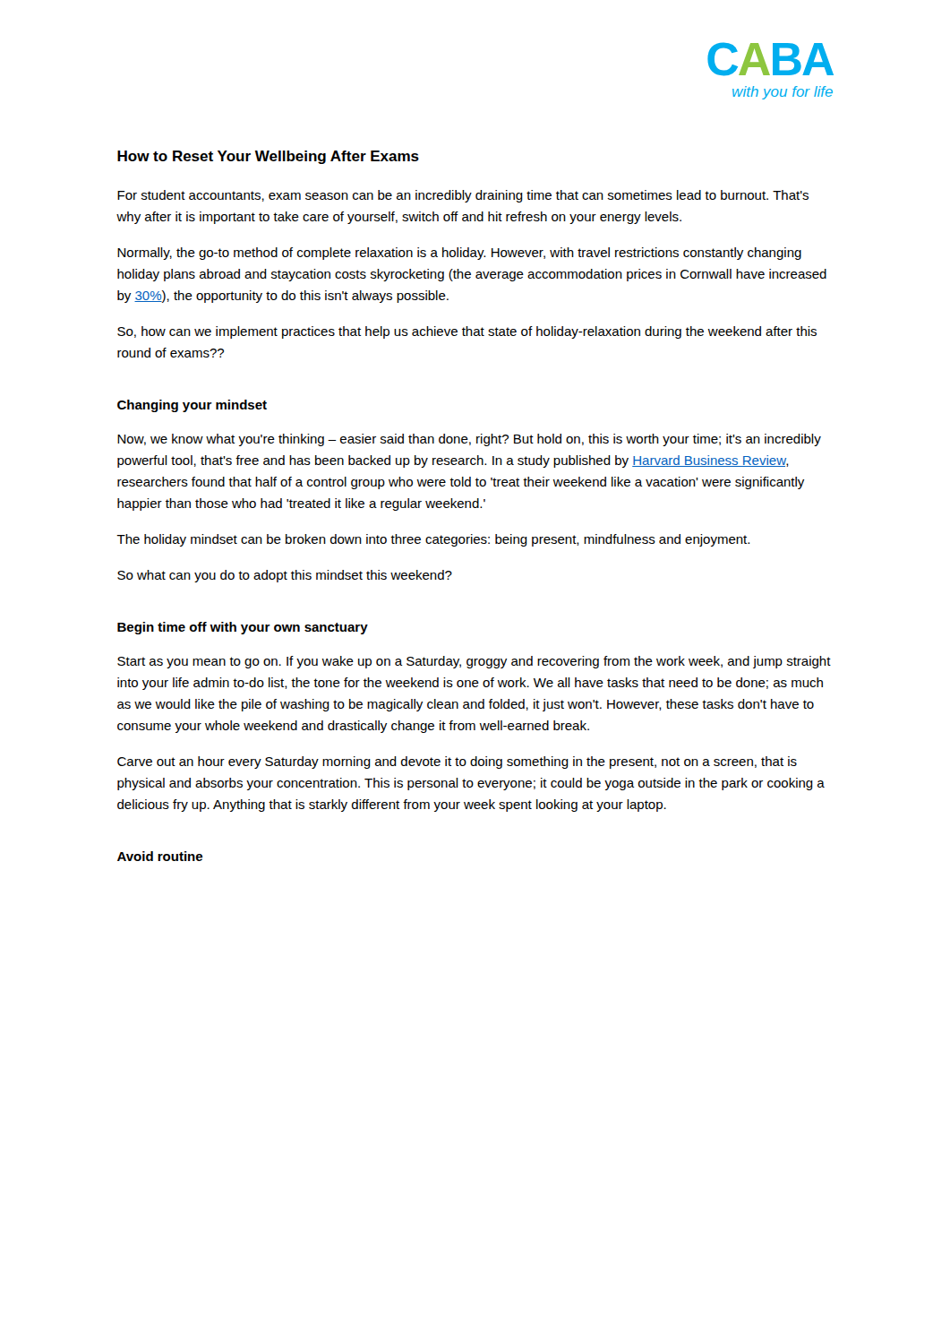CABA with you for life
How to Reset Your Wellbeing After Exams
For student accountants, exam season can be an incredibly draining time that can sometimes lead to burnout. That's why after it is important to take care of yourself, switch off and hit refresh on your energy levels.
Normally, the go-to method of complete relaxation is a holiday. However, with travel restrictions constantly changing holiday plans abroad and staycation costs skyrocketing (the average accommodation prices in Cornwall have increased by 30%), the opportunity to do this isn't always possible.
So, how can we implement practices that help us achieve that state of holiday-relaxation during the weekend after this round of exams??
Changing your mindset
Now, we know what you're thinking – easier said than done, right? But hold on, this is worth your time; it's an incredibly powerful tool, that's free and has been backed up by research. In a study published by Harvard Business Review, researchers found that half of a control group who were told to 'treat their weekend like a vacation' were significantly happier than those who had 'treated it like a regular weekend.'
The holiday mindset can be broken down into three categories: being present, mindfulness and enjoyment.
So what can you do to adopt this mindset this weekend?
Begin time off with your own sanctuary
Start as you mean to go on. If you wake up on a Saturday, groggy and recovering from the work week, and jump straight into your life admin to-do list, the tone for the weekend is one of work. We all have tasks that need to be done; as much as we would like the pile of washing to be magically clean and folded, it just won't. However, these tasks don't have to consume your whole weekend and drastically change it from well-earned break.
Carve out an hour every Saturday morning and devote it to doing something in the present, not on a screen, that is physical and absorbs your concentration. This is personal to everyone; it could be yoga outside in the park or cooking a delicious fry up. Anything that is starkly different from your week spent looking at your laptop.
Avoid routine